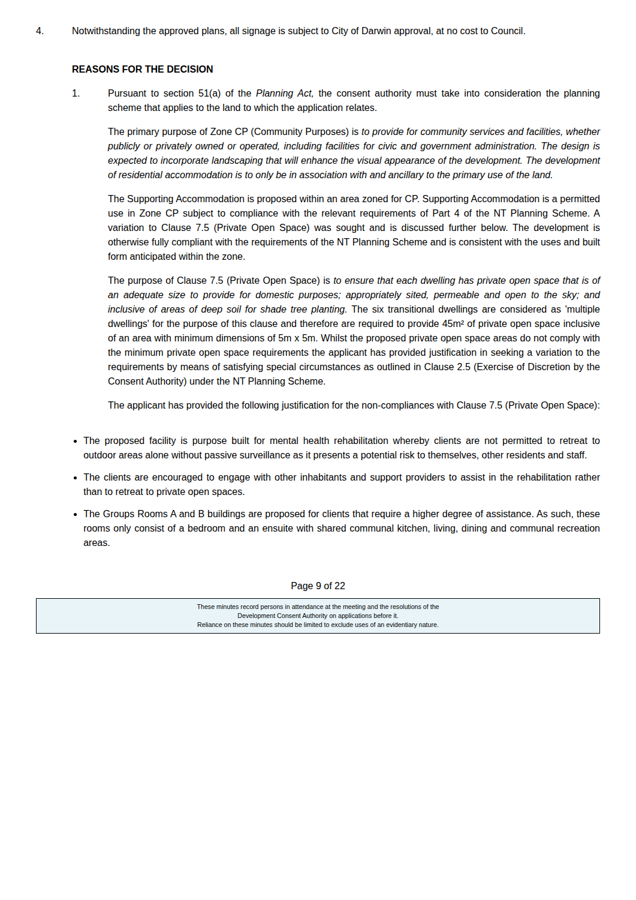4.
Notwithstanding the approved plans, all signage is subject to City of Darwin approval, at no cost to Council.
REASONS FOR THE DECISION
1.
Pursuant to section 51(a) of the Planning Act, the consent authority must take into consideration the planning scheme that applies to the land to which the application relates.
The primary purpose of Zone CP (Community Purposes) is to provide for community services and facilities, whether publicly or privately owned or operated, including facilities for civic and government administration. The design is expected to incorporate landscaping that will enhance the visual appearance of the development. The development of residential accommodation is to only be in association with and ancillary to the primary use of the land.
The Supporting Accommodation is proposed within an area zoned for CP. Supporting Accommodation is a permitted use in Zone CP subject to compliance with the relevant requirements of Part 4 of the NT Planning Scheme. A variation to Clause 7.5 (Private Open Space) was sought and is discussed further below. The development is otherwise fully compliant with the requirements of the NT Planning Scheme and is consistent with the uses and built form anticipated within the zone.
The purpose of Clause 7.5 (Private Open Space) is to ensure that each dwelling has private open space that is of an adequate size to provide for domestic purposes; appropriately sited, permeable and open to the sky; and inclusive of areas of deep soil for shade tree planting. The six transitional dwellings are considered as 'multiple dwellings' for the purpose of this clause and therefore are required to provide 45m² of private open space inclusive of an area with minimum dimensions of 5m x 5m. Whilst the proposed private open space areas do not comply with the minimum private open space requirements the applicant has provided justification in seeking a variation to the requirements by means of satisfying special circumstances as outlined in Clause 2.5 (Exercise of Discretion by the Consent Authority) under the NT Planning Scheme.
The applicant has provided the following justification for the non-compliances with Clause 7.5 (Private Open Space):
The proposed facility is purpose built for mental health rehabilitation whereby clients are not permitted to retreat to outdoor areas alone without passive surveillance as it presents a potential risk to themselves, other residents and staff.
The clients are encouraged to engage with other inhabitants and support providers to assist in the rehabilitation rather than to retreat to private open spaces.
The Groups Rooms A and B buildings are proposed for clients that require a higher degree of assistance. As such, these rooms only consist of a bedroom and an ensuite with shared communal kitchen, living, dining and communal recreation areas.
Page 9 of 22
These minutes record persons in attendance at the meeting and the resolutions of the
Development Consent Authority on applications before it.
Reliance on these minutes should be limited to exclude uses of an evidentiary nature.